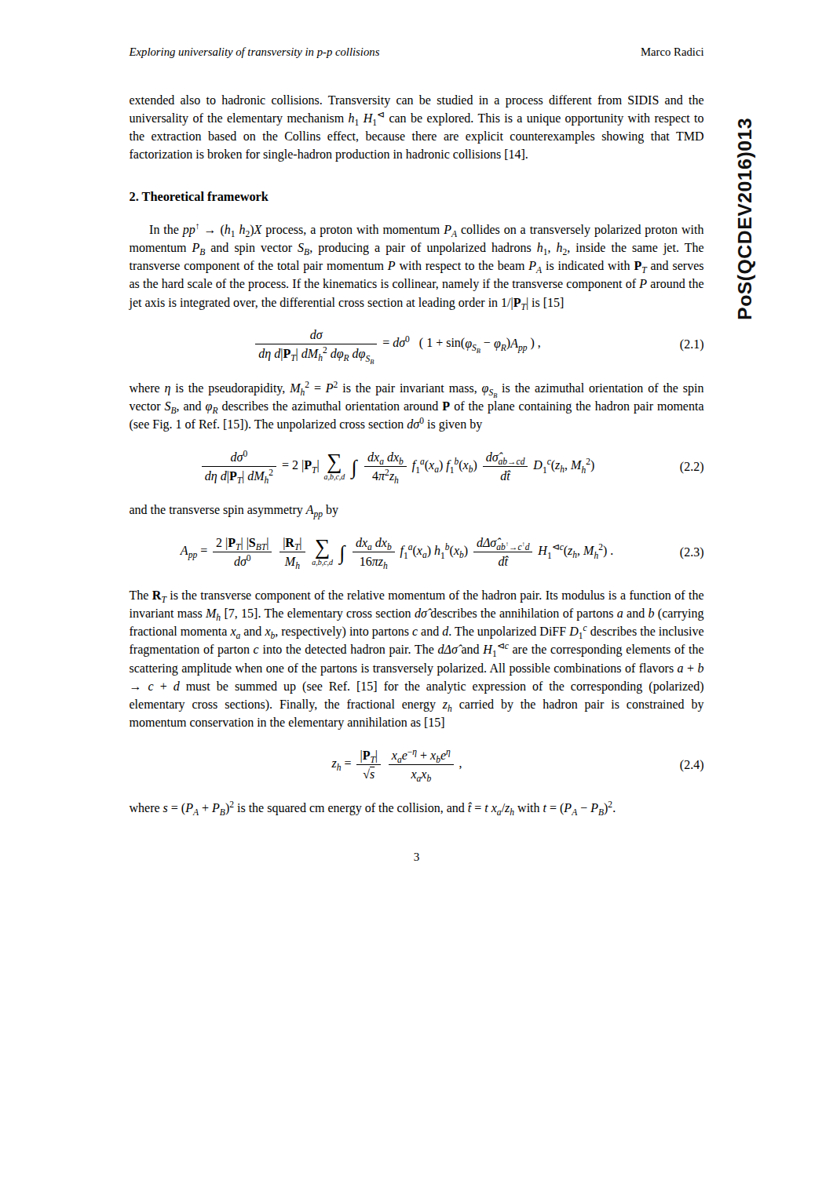Exploring universality of transversity in p-p collisions Marco Radici
PoS(QCDEV2016)013
extended also to hadronic collisions. Transversity can be studied in a process different from SIDIS and the universality of the elementary mechanism h1 H1⊲ can be explored. This is a unique opportunity with respect to the extraction based on the Collins effect, because there are explicit counterexamples showing that TMD factorization is broken for single-hadron production in hadronic collisions [14].
2. Theoretical framework
In the pp↑ → (h1 h2)X process, a proton with momentum PA collides on a transversely polarized proton with momentum PB and spin vector SB, producing a pair of unpolarized hadrons h1, h2, inside the same jet. The transverse component of the total pair momentum P with respect to the beam PA is indicated with PT and serves as the hard scale of the process. If the kinematics is collinear, namely if the transverse component of P around the jet axis is integrated over, the differential cross section at leading order in 1/|PT| is [15]
dσ dη d|PT| dMh2 dφR dφSB = dσ0 ( 1 + sin(φSB − φR)App ) ,
(2.1)
where η is the pseudorapidity, Mh2 = P2 is the pair invariant mass, φSB is the azimuthal orientation of the spin vector SB, and φR describes the azimuthal orientation around P of the plane containing the hadron pair momenta (see Fig. 1 of Ref. [15]). The unpolarized cross section dσ0 is given by
dσ0 dη d|PT| dMh2 = 2 |PT| ∑a,b,c,d ∫ dxa dxb 4π2zh f1a(xa) f1b(xb) dσ̂ab→cd dt̂ D1c(zh, Mh2)
(2.2)
and the transverse spin asymmetry App by
App = 2 |PT| |SBT|dσ0 |RT|Mh ∑a,b,c,d ∫ dxa dxb 16πzh f1a(xa) h1b(xb) dΔσ̂ab↑→c↑d dt̂ H1⊲c(zh, Mh2) .
(2.3)
The RT is the transverse component of the relative momentum of the hadron pair. Its modulus is a function of the invariant mass Mh [7, 15]. The elementary cross section dσ̂ describes the annihilation of partons a and b (carrying fractional momenta xa and xb, respectively) into partons c and d. The unpolarized DiFF D1c describes the inclusive fragmentation of parton c into the detected hadron pair. The dΔσ̂ and H1⊲c are the corresponding elements of the scattering amplitude when one of the partons is transversely polarized. All possible combinations of flavors a + b → c + d must be summed up (see Ref. [15] for the analytic expression of the corresponding (polarized) elementary cross sections). Finally, the fractional energy zh carried by the hadron pair is constrained by momentum conservation in the elementary annihilation as [15]
zh = |PT|√s xae−η + xbeη xaxb ,
(2.4)
where s = (PA + PB)2 is the squared cm energy of the collision, and t̂ = t xa/zh with t = (PA − PB)2.
3